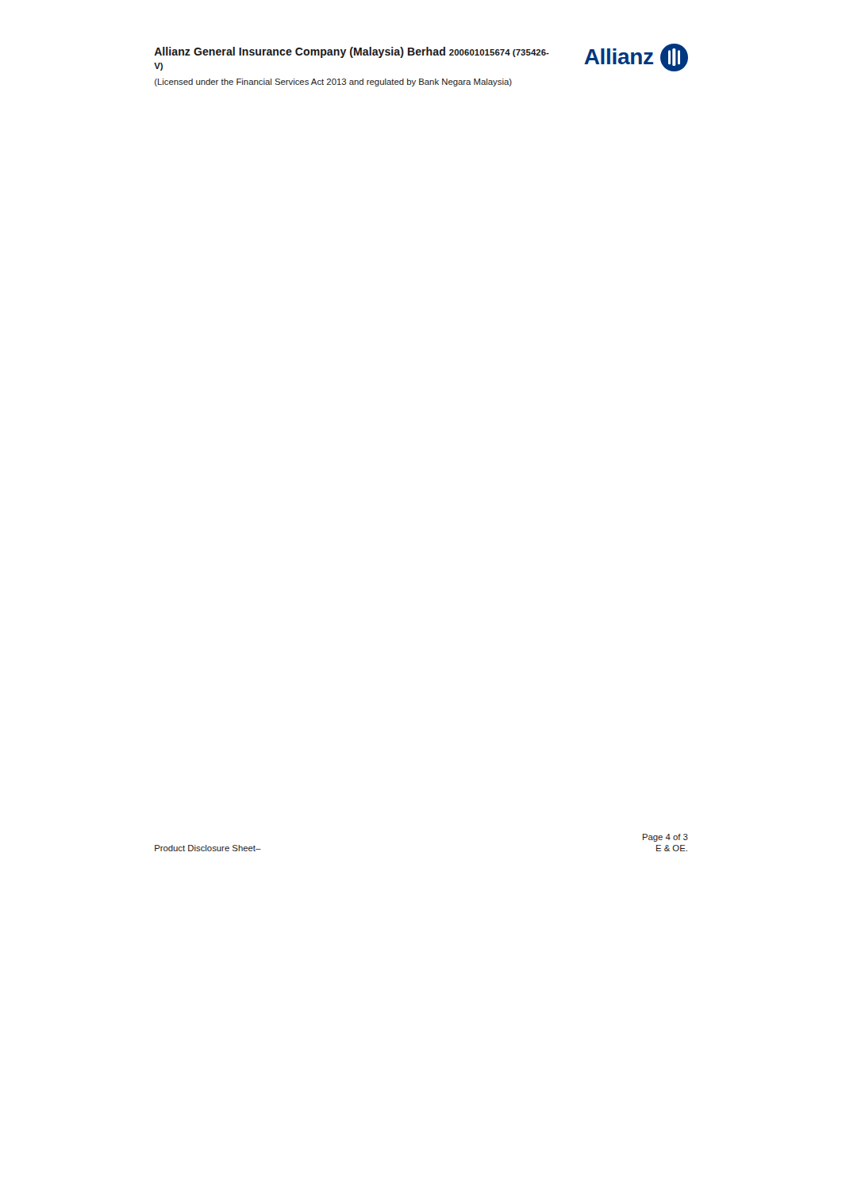Allianz General Insurance Company (Malaysia) Berhad 200601015674 (735426-V)
(Licensed under the Financial Services Act 2013 and regulated by Bank Negara Malaysia)
Allianz
Product Disclosure Sheet–
Page 4 of 3
E & OE.